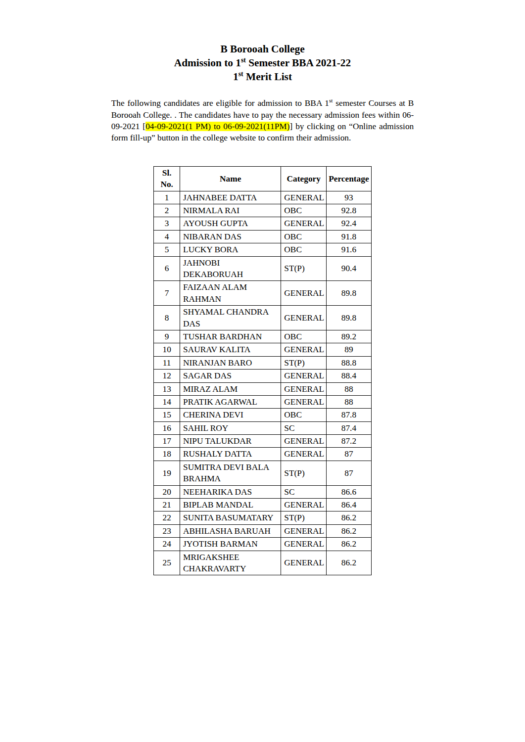B Borooah College
Admission to 1st Semester BBA 2021-22
1st Merit List
The following candidates are eligible for admission to BBA 1st semester Courses at B Borooah College. . The candidates have to pay the necessary admission fees within 06-09-2021 [04-09-2021(1 PM) to 06-09-2021(11PM)] by clicking on “Online admission form fill-up” button in the college website to confirm their admission.
| Sl. No. | Name | Category | Percentage |
| --- | --- | --- | --- |
| 1 | JAHNABEE DATTA | GENERAL | 93 |
| 2 | NIRMALA RAI | OBC | 92.8 |
| 3 | AYOUSH GUPTA | GENERAL | 92.4 |
| 4 | NIBARAN DAS | OBC | 91.8 |
| 5 | LUCKY BORA | OBC | 91.6 |
| 6 | JAHNOBI DEKABORUAH | ST(P) | 90.4 |
| 7 | FAIZAAN ALAM RAHMAN | GENERAL | 89.8 |
| 8 | SHYAMAL CHANDRA DAS | GENERAL | 89.8 |
| 9 | TUSHAR BARDHAN | OBC | 89.2 |
| 10 | SAURAV KALITA | GENERAL | 89 |
| 11 | NIRANJAN BARO | ST(P) | 88.8 |
| 12 | SAGAR DAS | GENERAL | 88.4 |
| 13 | MIRAZ ALAM | GENERAL | 88 |
| 14 | PRATIK AGARWAL | GENERAL | 88 |
| 15 | CHERINA DEVI | OBC | 87.8 |
| 16 | SAHIL ROY | SC | 87.4 |
| 17 | NIPU TALUKDAR | GENERAL | 87.2 |
| 18 | RUSHALY DATTA | GENERAL | 87 |
| 19 | SUMITRA DEVI BALA BRAHMA | ST(P) | 87 |
| 20 | NEEHARIKA DAS | SC | 86.6 |
| 21 | BIPLAB MANDAL | GENERAL | 86.4 |
| 22 | SUNITA BASUMATARY | ST(P) | 86.2 |
| 23 | ABHILASHA BARUAH | GENERAL | 86.2 |
| 24 | JYOTISH BARMAN | GENERAL | 86.2 |
| 25 | MRIGAKSHEE CHAKRAVARTY | GENERAL | 86.2 |